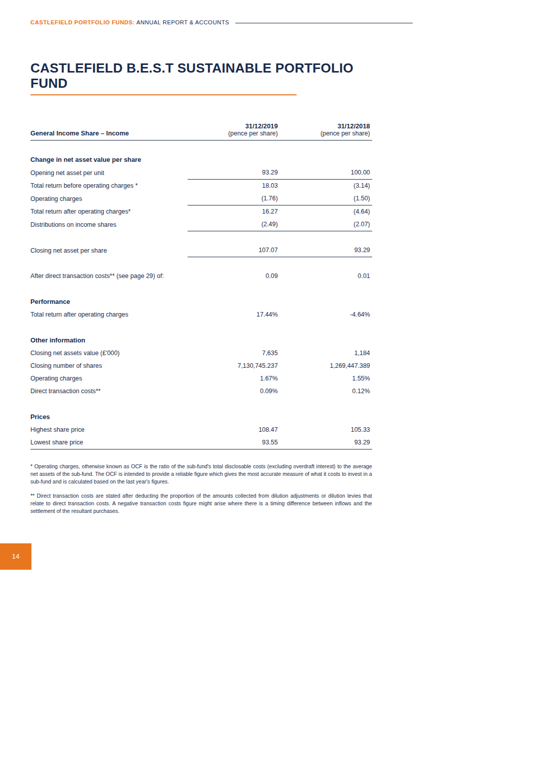CASTLEFIELD PORTFOLIO FUNDS: ANNUAL REPORT & ACCOUNTS
CASTLEFIELD B.E.S.T SUSTAINABLE PORTFOLIO FUND
| General Income Share – Income | 31/12/2019 (pence per share) | 31/12/2018 (pence per share) |
| --- | --- | --- |
| Change in net asset value per share | | |
| Opening net asset per unit | 93.29 | 100.00 |
| Total return before operating charges * | 18.03 | (3.14) |
| Operating charges | (1.76) | (1.50) |
| Total return after operating charges* | 16.27 | (4.64) |
| Distributions on income shares | (2.49) | (2.07) |
| Closing net asset per share | 107.07 | 93.29 |
| After direct transaction costs** (see page 29) of: | 0.09 | 0.01 |
| Performance | | |
| Total return after operating charges | 17.44% | -4.64% |
| Other information | | |
| Closing net assets value (£'000) | 7,635 | 1,184 |
| Closing number of shares | 7,130,745.237 | 1,269,447.389 |
| Operating charges | 1.67% | 1.55% |
| Direct transaction costs** | 0.09% | 0.12% |
| Prices | | |
| Highest share price | 108.47 | 105.33 |
| Lowest share price | 93.55 | 93.29 |
* Operating charges, otherwise known as OCF is the ratio of the sub-fund's total disclosable costs (excluding overdraft interest) to the average net assets of the sub-fund. The OCF is intended to provide a reliable figure which gives the most accurate measure of what it costs to invest in a sub-fund and is calculated based on the last year's figures.
** Direct transaction costs are stated after deducting the proportion of the amounts collected from dilution adjustments or dilution levies that relate to direct transaction costs. A negative transaction costs figure might arise where there is a timing difference between inflows and the settlement of the resultant purchases.
14